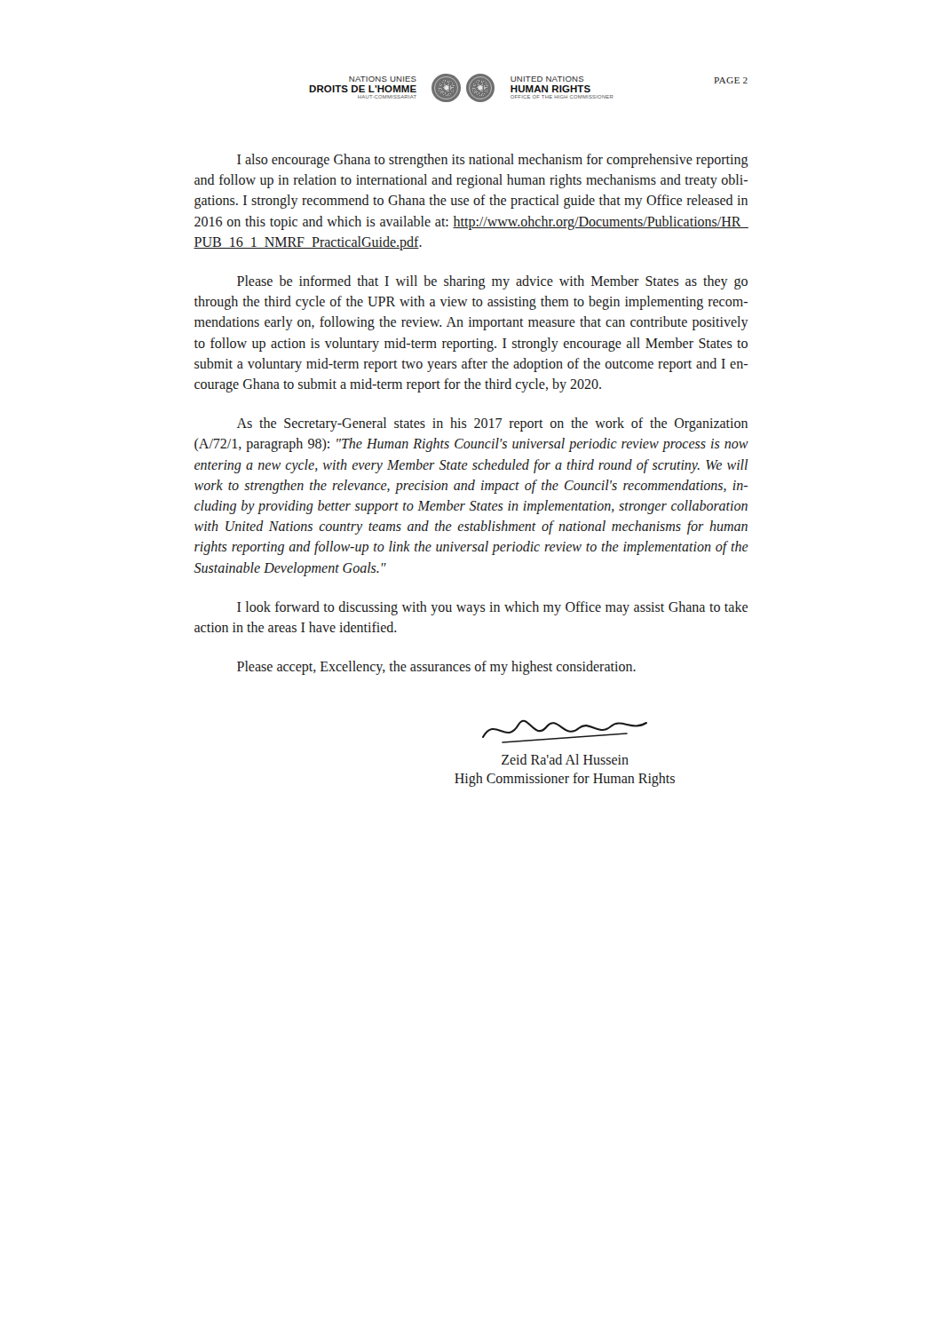PAGE 2
NATIONS UNIES
DROITS DE L'HOMME
HAUT-COMMISSARIAT
UNITED NATIONS
HUMAN RIGHTS
OFFICE OF THE HIGH COMMISSIONER
I also encourage Ghana to strengthen its national mechanism for comprehensive reporting and follow up in relation to international and regional human rights mechanisms and treaty obligations. I strongly recommend to Ghana the use of the practical guide that my Office released in 2016 on this topic and which is available at: http://www.ohchr.org/Documents/Publications/HR_PUB_16_1_NMRF_PracticalGuide.pdf.
Please be informed that I will be sharing my advice with Member States as they go through the third cycle of the UPR with a view to assisting them to begin implementing recommendations early on, following the review. An important measure that can contribute positively to follow up action is voluntary mid-term reporting. I strongly encourage all Member States to submit a voluntary mid-term report two years after the adoption of the outcome report and I encourage Ghana to submit a mid-term report for the third cycle, by 2020.
As the Secretary-General states in his 2017 report on the work of the Organization (A/72/1, paragraph 98): "The Human Rights Council's universal periodic review process is now entering a new cycle, with every Member State scheduled for a third round of scrutiny. We will work to strengthen the relevance, precision and impact of the Council's recommendations, including by providing better support to Member States in implementation, stronger collaboration with United Nations country teams and the establishment of national mechanisms for human rights reporting and follow-up to link the universal periodic review to the implementation of the Sustainable Development Goals."
I look forward to discussing with you ways in which my Office may assist Ghana to take action in the areas I have identified.
Please accept, Excellency, the assurances of my highest consideration.
Zeid Ra'ad Al Hussein
High Commissioner for Human Rights